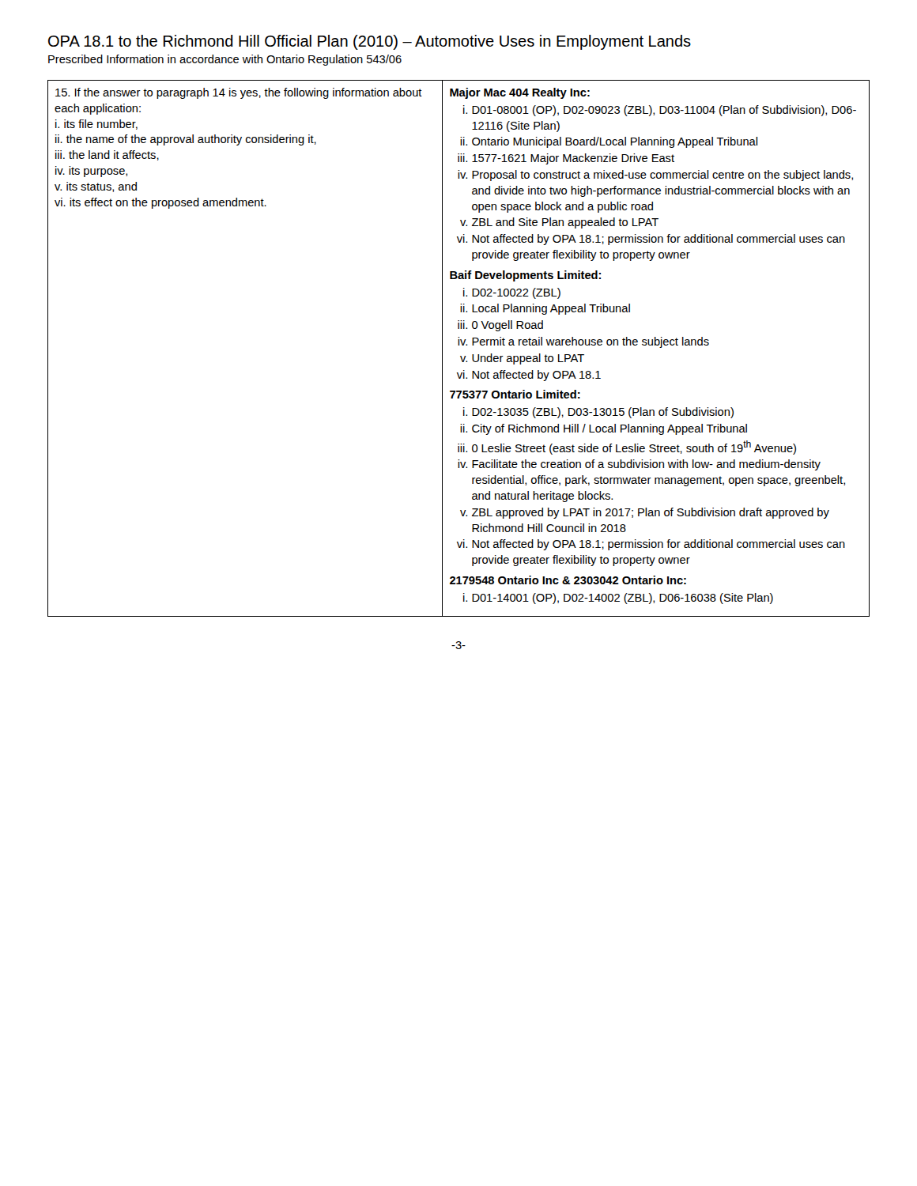OPA 18.1 to the Richmond Hill Official Plan (2010) – Automotive Uses in Employment Lands
Prescribed Information in accordance with Ontario Regulation 543/06
| 15. If the answer to paragraph 14 is yes, the following information about each application: i. its file number, ii. the name of the approval authority considering it, iii. the land it affects, iv. its purpose, v. its status, and vi. its effect on the proposed amendment. | Major Mac 404 Realty Inc: D01-08001 (OP), D02-09023 (ZBL), D03-11004 (Plan of Subdivision), D06-12116 (Site Plan) Ontario Municipal Board/Local Planning Appeal Tribunal 1577-1621 Major Mackenzie Drive East Proposal to construct a mixed-use commercial centre on the subject lands, and divide into two high-performance industrial-commercial blocks with an open space block and a public road ZBL and Site Plan appealed to LPAT Not affected by OPA 18.1; permission for additional commercial uses can provide greater flexibility to property owner Baif Developments Limited: D02-10022 (ZBL) Local Planning Appeal Tribunal 0 Vogell Road Permit a retail warehouse on the subject lands Under appeal to LPAT Not affected by OPA 18.1 775377 Ontario Limited: D02-13035 (ZBL), D03-13015 (Plan of Subdivision) City of Richmond Hill / Local Planning Appeal Tribunal 0 Leslie Street (east side of Leslie Street, south of 19 th Avenue) Facilitate the creation of a subdivision with low- and medium-density residential, office, park, stormwater management, open space, greenbelt, and natural heritage blocks. ZBL approved by LPAT in 2017; Plan of Subdivision draft approved by Richmond Hill Council in 2018 Not affected by OPA 18.1; permission for additional commercial uses can provide greater flexibility to property owner 2179548 Ontario Inc & 2303042 Ontario Inc: D01-14001 (OP), D02-14002 (ZBL), D06-16038 (Site Plan) |
-3-